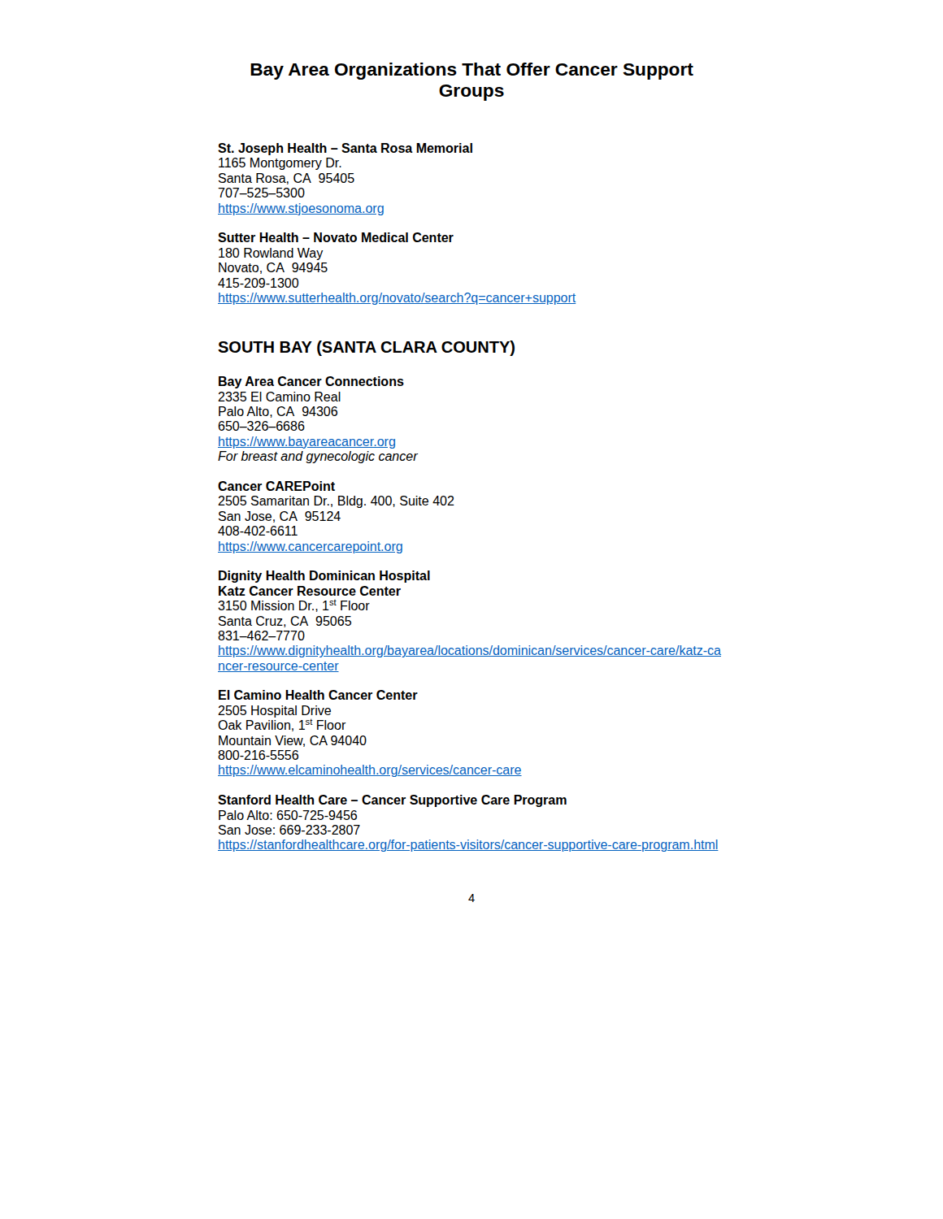Bay Area Organizations That Offer Cancer Support Groups
St. Joseph Health – Santa Rosa Memorial 1165 Montgomery Dr. Santa Rosa, CA 95405 707–525–5300 https://www.stjoesonoma.org
Sutter Health – Novato Medical Center 180 Rowland Way Novato, CA 94945 415-209-1300 https://www.sutterhealth.org/novato/search?q=cancer+support
SOUTH BAY (SANTA CLARA COUNTY)
Bay Area Cancer Connections 2335 El Camino Real Palo Alto, CA 94306 650–326–6686 https://www.bayareacancer.org For breast and gynecologic cancer
Cancer CAREPoint 2505 Samaritan Dr., Bldg. 400, Suite 402 San Jose, CA 95124 408-402-6611 https://www.cancercarepoint.org
Dignity Health Dominican Hospital Katz Cancer Resource Center 3150 Mission Dr., 1st Floor Santa Cruz, CA 95065 831–462–7770 https://www.dignityhealth.org/bayarea/locations/dominican/services/cancer-care/katz-cancer-resource-center
El Camino Health Cancer Center 2505 Hospital Drive Oak Pavilion, 1st Floor Mountain View, CA 94040 800-216-5556 https://www.elcaminohealth.org/services/cancer-care
Stanford Health Care – Cancer Supportive Care Program Palo Alto: 650-725-9456 San Jose: 669-233-2807 https://stanfordhealthcare.org/for-patients-visitors/cancer-supportive-care-program.html
4